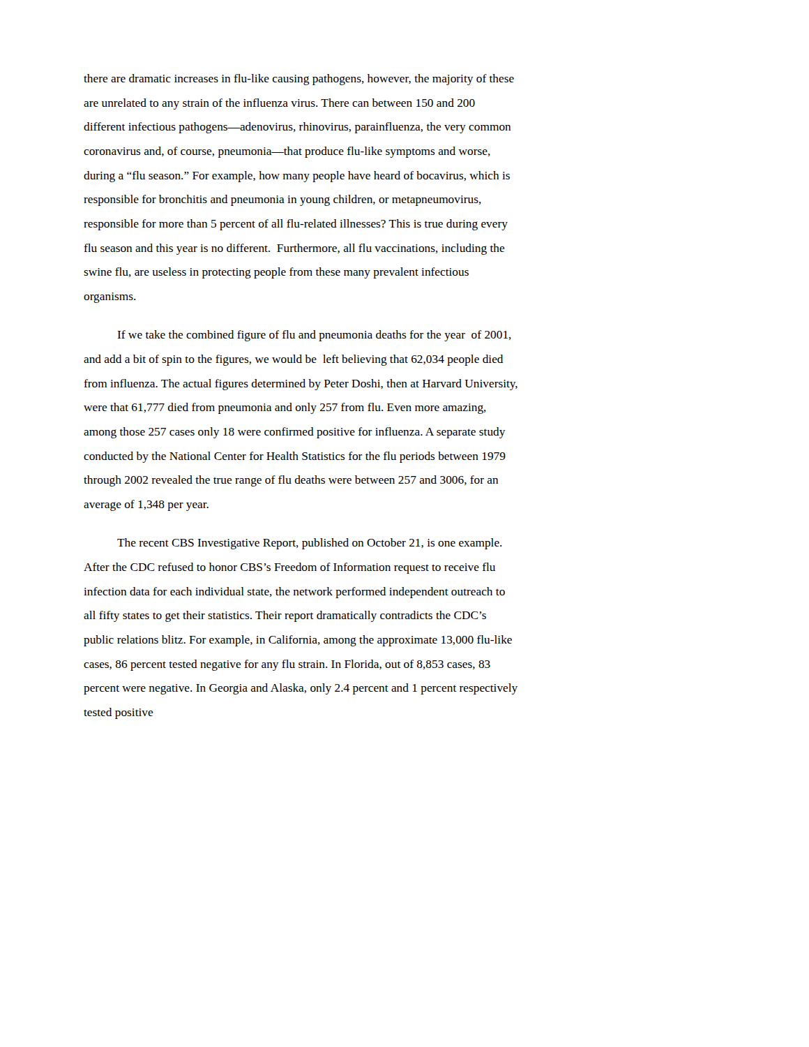there are dramatic increases in flu-like causing pathogens, however, the majority of these are unrelated to any strain of the influenza virus. There can between 150 and 200 different infectious pathogens—adenovirus, rhinovirus, parainfluenza, the very common coronavirus and, of course, pneumonia—that produce flu-like symptoms and worse, during a “flu season.” For example, how many people have heard of bocavirus, which is responsible for bronchitis and pneumonia in young children, or metapneumovirus, responsible for more than 5 percent of all flu-related illnesses? This is true during every flu season and this year is no different. Furthermore, all flu vaccinations, including the swine flu, are useless in protecting people from these many prevalent infectious organisms.
If we take the combined figure of flu and pneumonia deaths for the year of 2001, and add a bit of spin to the figures, we would be left believing that 62,034 people died from influenza. The actual figures determined by Peter Doshi, then at Harvard University, were that 61,777 died from pneumonia and only 257 from flu. Even more amazing, among those 257 cases only 18 were confirmed positive for influenza. A separate study conducted by the National Center for Health Statistics for the flu periods between 1979 through 2002 revealed the true range of flu deaths were between 257 and 3006, for an average of 1,348 per year.
The recent CBS Investigative Report, published on October 21, is one example. After the CDC refused to honor CBS’s Freedom of Information request to receive flu infection data for each individual state, the network performed independent outreach to all fifty states to get their statistics. Their report dramatically contradicts the CDC’s public relations blitz. For example, in California, among the approximate 13,000 flu-like cases, 86 percent tested negative for any flu strain. In Florida, out of 8,853 cases, 83 percent were negative. In Georgia and Alaska, only 2.4 percent and 1 percent respectively tested positive